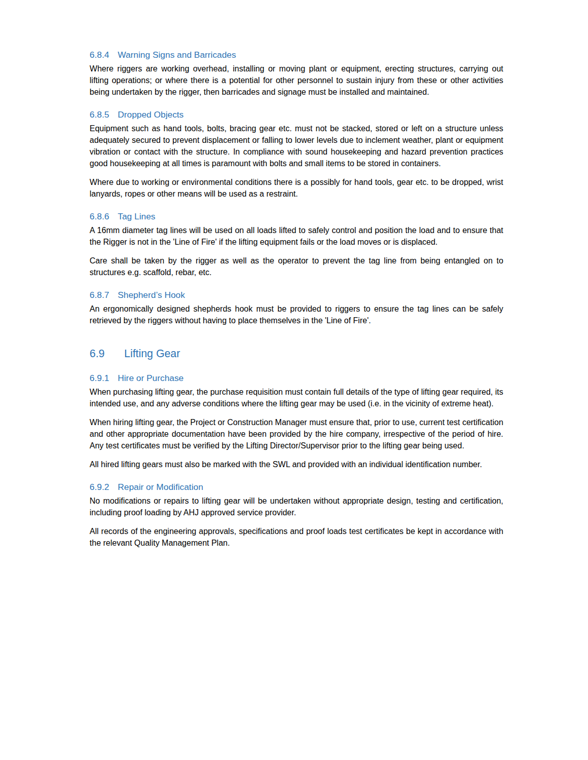6.8.4 Warning Signs and Barricades
Where riggers are working overhead, installing or moving plant or equipment, erecting structures, carrying out lifting operations; or where there is a potential for other personnel to sustain injury from these or other activities being undertaken by the rigger, then barricades and signage must be installed and maintained.
6.8.5 Dropped Objects
Equipment such as hand tools, bolts, bracing gear etc. must not be stacked, stored or left on a structure unless adequately secured to prevent displacement or falling to lower levels due to inclement weather, plant or equipment vibration or contact with the structure. In compliance with sound housekeeping and hazard prevention practices good housekeeping at all times is paramount with bolts and small items to be stored in containers.
Where due to working or environmental conditions there is a possibly for hand tools, gear etc. to be dropped, wrist lanyards, ropes or other means will be used as a restraint.
6.8.6 Tag Lines
A 16mm diameter tag lines will be used on all loads lifted to safely control and position the load and to ensure that the Rigger is not in the 'Line of Fire' if the lifting equipment fails or the load moves or is displaced.
Care shall be taken by the rigger as well as the operator to prevent the tag line from being entangled on to structures e.g. scaffold, rebar, etc.
6.8.7 Shepherd’s Hook
An ergonomically designed shepherds hook must be provided to riggers to ensure the tag lines can be safely retrieved by the riggers without having to place themselves in the 'Line of Fire'.
6.9 Lifting Gear
6.9.1 Hire or Purchase
When purchasing lifting gear, the purchase requisition must contain full details of the type of lifting gear required, its intended use, and any adverse conditions where the lifting gear may be used (i.e. in the vicinity of extreme heat).
When hiring lifting gear, the Project or Construction Manager must ensure that, prior to use, current test certification and other appropriate documentation have been provided by the hire company, irrespective of the period of hire. Any test certificates must be verified by the Lifting Director/Supervisor prior to the lifting gear being used.
All hired lifting gears must also be marked with the SWL and provided with an individual identification number.
6.9.2 Repair or Modification
No modifications or repairs to lifting gear will be undertaken without appropriate design, testing and certification, including proof loading by AHJ approved service provider.
All records of the engineering approvals, specifications and proof loads test certificates be kept in accordance with the relevant Quality Management Plan.